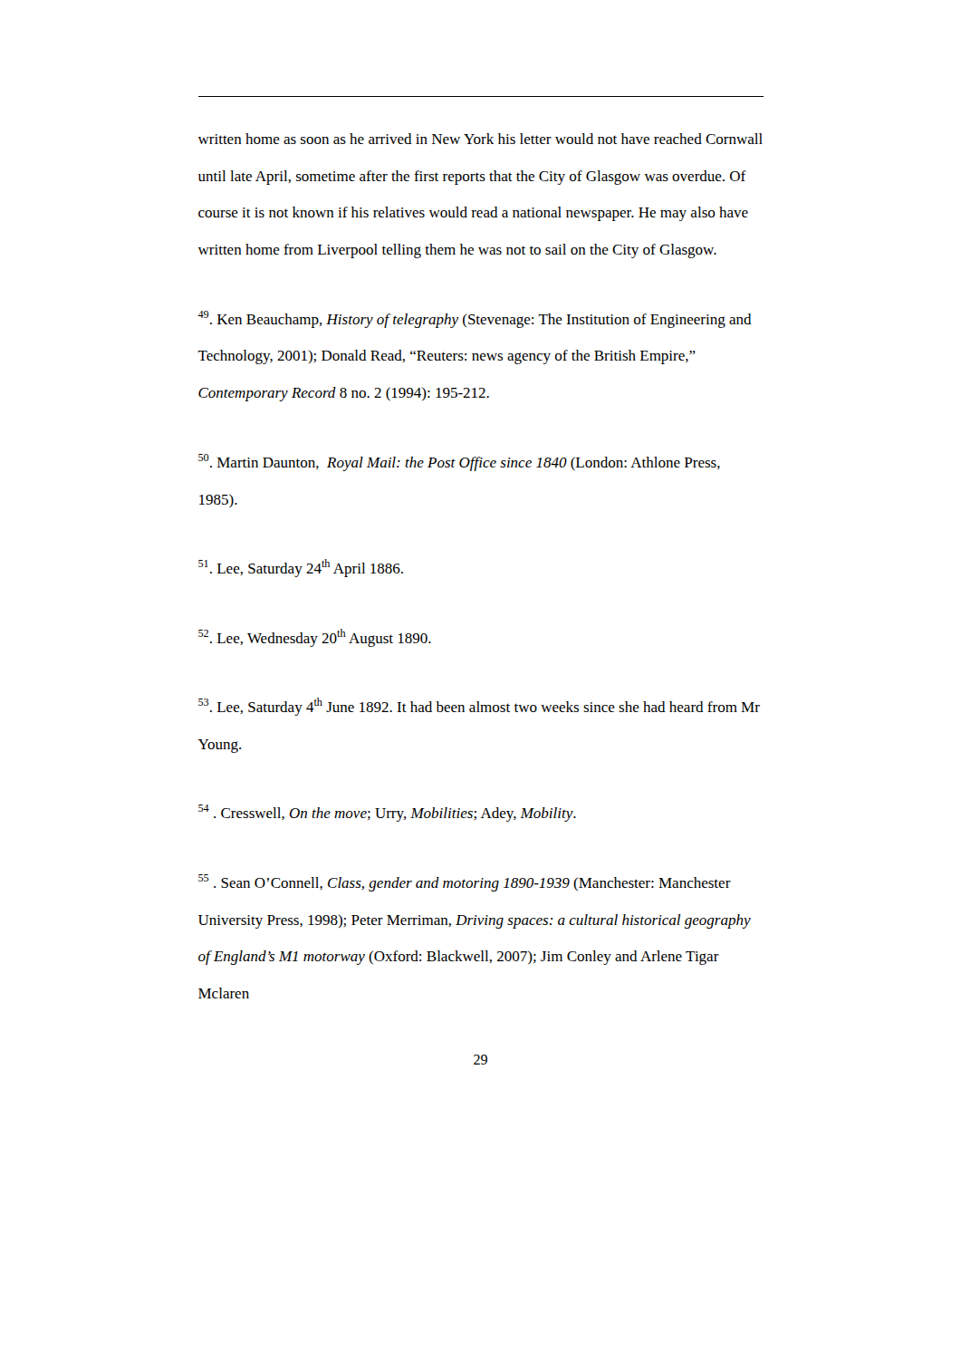written home as soon as he arrived in New York his letter would not have reached Cornwall until late April, sometime after the first reports that the City of Glasgow was overdue. Of course it is not known if his relatives would read a national newspaper. He may also have written home from Liverpool telling them he was not to sail on the City of Glasgow.
49. Ken Beauchamp, History of telegraphy (Stevenage: The Institution of Engineering and Technology, 2001); Donald Read, “Reuters: news agency of the British Empire,” Contemporary Record 8 no. 2 (1994): 195-212.
50. Martin Daunton, Royal Mail: the Post Office since 1840 (London: Athlone Press, 1985).
51. Lee, Saturday 24th April 1886.
52. Lee, Wednesday 20th August 1890.
53. Lee, Saturday 4th June 1892. It had been almost two weeks since she had heard from Mr Young.
54 . Cresswell, On the move; Urry, Mobilities; Adey, Mobility.
55 . Sean O’Connell, Class, gender and motoring 1890-1939 (Manchester: Manchester University Press, 1998); Peter Merriman, Driving spaces: a cultural historical geography of England’s M1 motorway (Oxford: Blackwell, 2007); Jim Conley and Arlene Tigar Mclaren
29